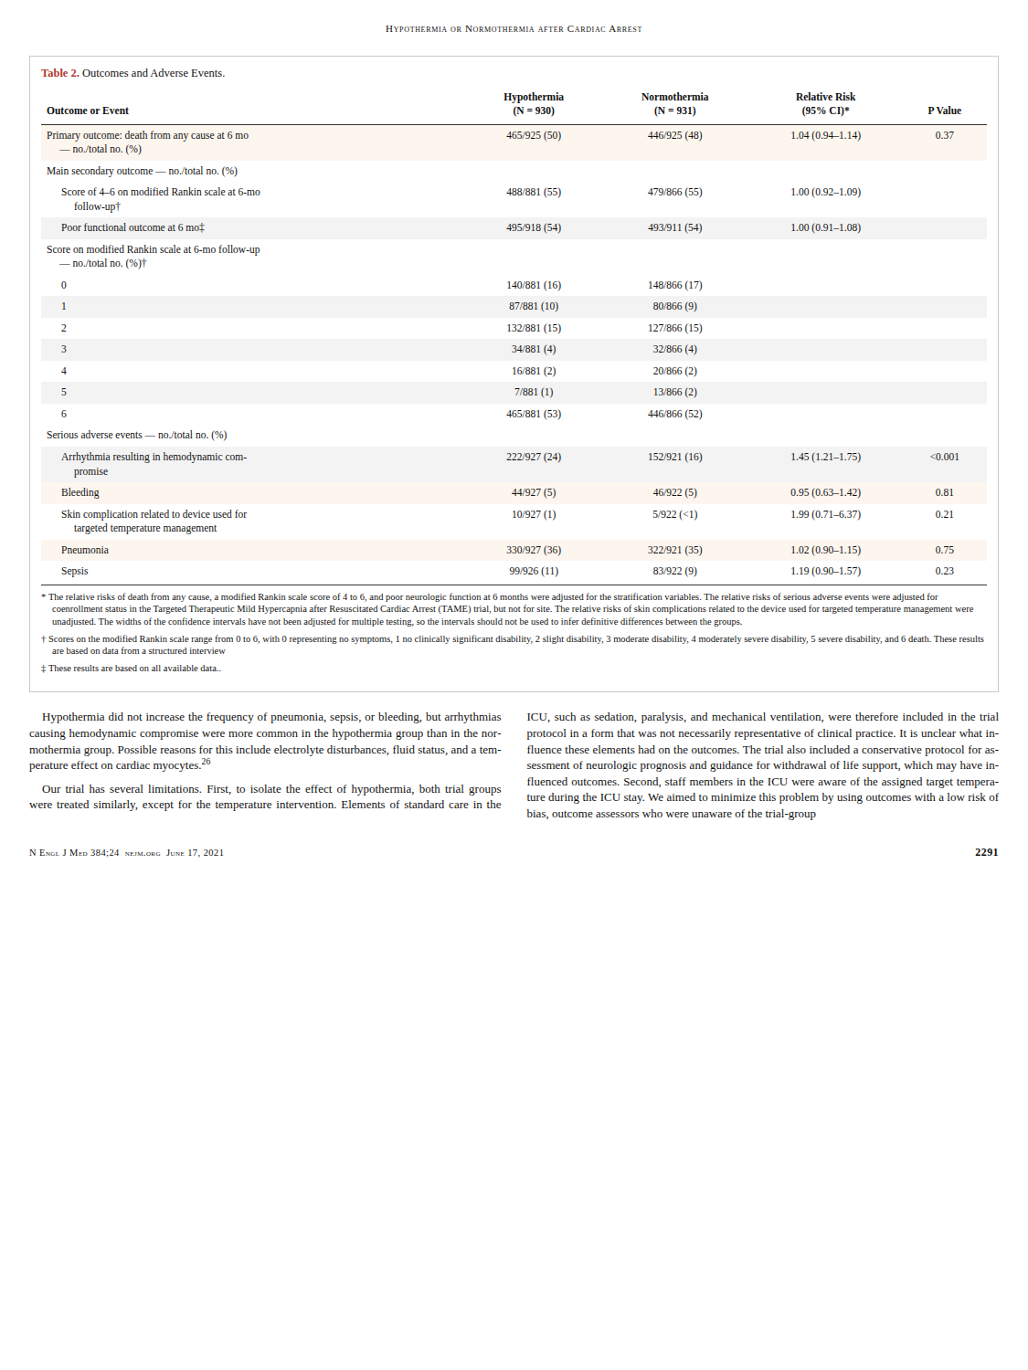Hypothermia or Normothermia after Cardiac Arrest
Table 2. Outcomes and Adverse Events.
| Outcome or Event | Hypothermia (N = 930) | Normothermia (N = 931) | Relative Risk (95% CI)* | P Value |
| --- | --- | --- | --- | --- |
| Primary outcome: death from any cause at 6 mo — no./total no. (%) | 465/925 (50) | 446/925 (48) | 1.04 (0.94–1.14) | 0.37 |
| Main secondary outcome — no./total no. (%) | | | | |
| Score of 4–6 on modified Rankin scale at 6-mo follow-up† | 488/881 (55) | 479/866 (55) | 1.00 (0.92–1.09) | |
| Poor functional outcome at 6 mo‡ | 495/918 (54) | 493/911 (54) | 1.00 (0.91–1.08) | |
| Score on modified Rankin scale at 6-mo follow-up — no./total no. (%)† | | | | |
| 0 | 140/881 (16) | 148/866 (17) | | |
| 1 | 87/881 (10) | 80/866 (9) | | |
| 2 | 132/881 (15) | 127/866 (15) | | |
| 3 | 34/881 (4) | 32/866 (4) | | |
| 4 | 16/881 (2) | 20/866 (2) | | |
| 5 | 7/881 (1) | 13/866 (2) | | |
| 6 | 465/881 (53) | 446/866 (52) | | |
| Serious adverse events — no./total no. (%) | | | | |
| Arrhythmia resulting in hemodynamic com- promise | 222/927 (24) | 152/921 (16) | 1.45 (1.21–1.75) | <0.001 |
| Bleeding | 44/927 (5) | 46/922 (5) | 0.95 (0.63–1.42) | 0.81 |
| Skin complication related to device used for targeted temperature management | 10/927 (1) | 5/922 (<1) | 1.99 (0.71–6.37) | 0.21 |
| Pneumonia | 330/927 (36) | 322/921 (35) | 1.02 (0.90–1.15) | 0.75 |
| Sepsis | 99/926 (11) | 83/922 (9) | 1.19 (0.90–1.57) | 0.23 |
* The relative risks of death from any cause, a modified Rankin scale score of 4 to 6, and poor neurologic function at 6 months were adjusted for the stratification variables. The relative risks of serious adverse events were adjusted for coenrollment status in the Targeted Therapeutic Mild Hypercapnia after Resuscitated Cardiac Arrest (TAME) trial, but not for site. The relative risks of skin complications related to the device used for targeted temperature management were unadjusted. The widths of the confidence intervals have not been adjusted for multiple testing, so the intervals should not be used to infer definitive differences between the groups.
† Scores on the modified Rankin scale range from 0 to 6, with 0 representing no symptoms, 1 no clinically significant disability, 2 slight disability, 3 moderate disability, 4 moderately severe disability, 5 severe disability, and 6 death. These results are based on data from a structured interview
‡ These results are based on all available data..
Hypothermia did not increase the frequency of pneumonia, sepsis, or bleeding, but arrhythmias causing hemodynamic compromise were more common in the hypothermia group than in the normothermia group. Possible reasons for this include electrolyte disturbances, fluid status, and a temperature effect on cardiac myocytes.26
Our trial has several limitations. First, to isolate the effect of hypothermia, both trial groups were treated similarly, except for the temperature intervention. Elements of standard care in the ICU, such as sedation, paralysis, and mechanical ventilation, were therefore included in the trial protocol in a form that was not necessarily representative of clinical practice. It is unclear what influence these elements had on the outcomes. The trial also included a conservative protocol for assessment of neurologic prognosis and guidance for withdrawal of life support, which may have influenced outcomes. Second, staff members in the ICU were aware of the assigned target temperature during the ICU stay. We aimed to minimize this problem by using outcomes with a low risk of bias, outcome assessors who were unaware of the trial-group
N Engl J Med 384;24 nejm.org June 17, 2021 2291